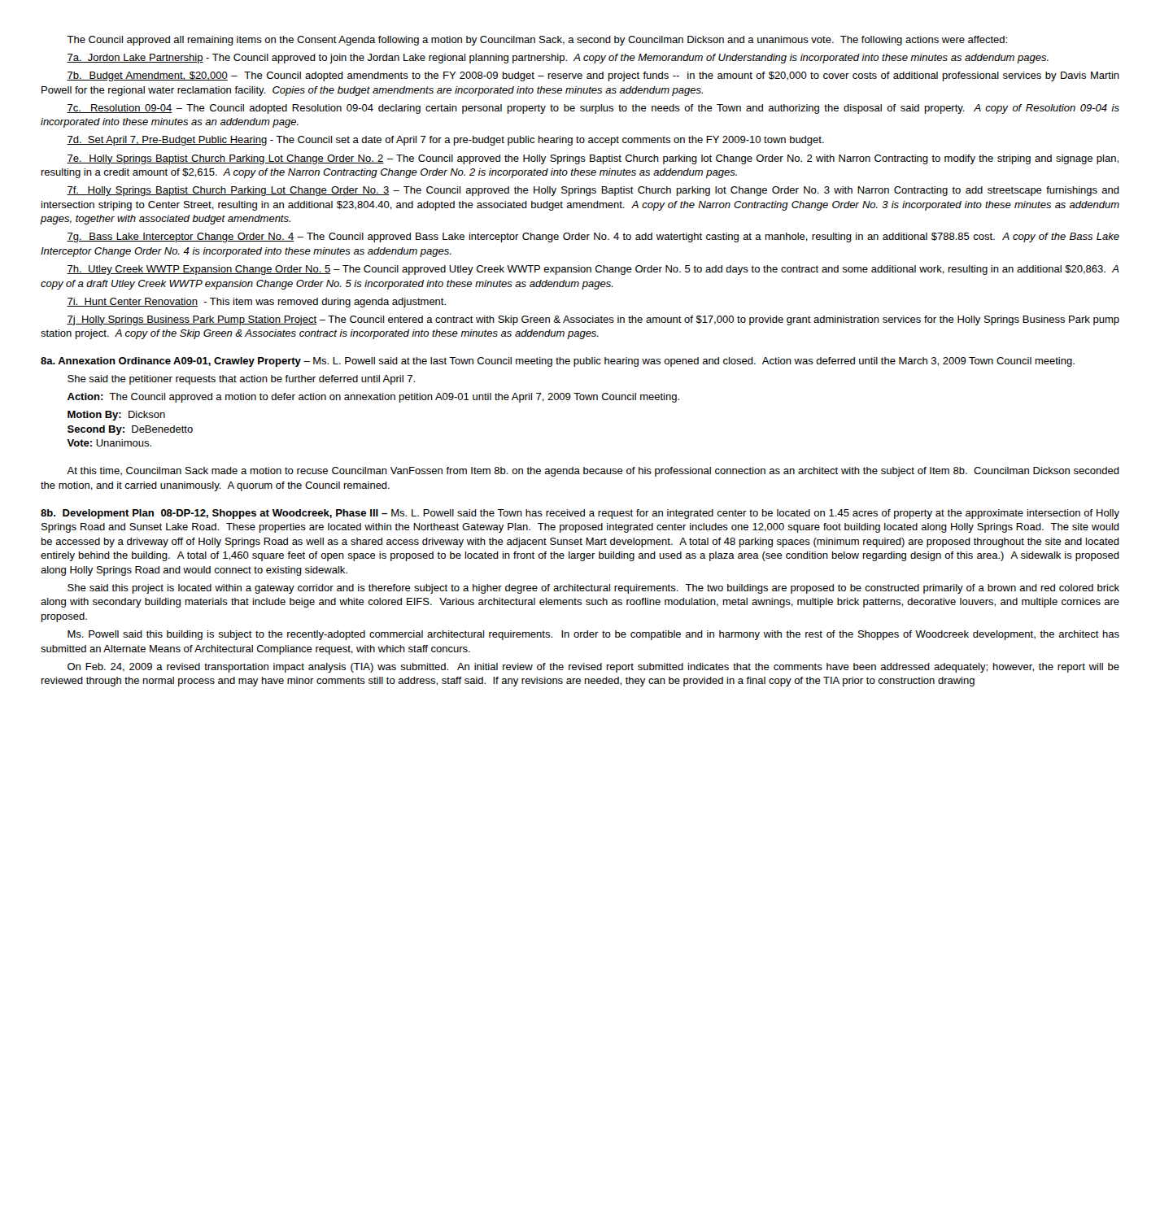The Council approved all remaining items on the Consent Agenda following a motion by Councilman Sack, a second by Councilman Dickson and a unanimous vote. The following actions were affected:
7a. Jordon Lake Partnership - The Council approved to join the Jordan Lake regional planning partnership. A copy of the Memorandum of Understanding is incorporated into these minutes as addendum pages.
7b. Budget Amendment, $20,000 – The Council adopted amendments to the FY 2008-09 budget – reserve and project funds -- in the amount of $20,000 to cover costs of additional professional services by Davis Martin Powell for the regional water reclamation facility. Copies of the budget amendments are incorporated into these minutes as addendum pages.
7c. Resolution 09-04 – The Council adopted Resolution 09-04 declaring certain personal property to be surplus to the needs of the Town and authorizing the disposal of said property. A copy of Resolution 09-04 is incorporated into these minutes as an addendum page.
7d. Set April 7, Pre-Budget Public Hearing - The Council set a date of April 7 for a pre-budget public hearing to accept comments on the FY 2009-10 town budget.
7e. Holly Springs Baptist Church Parking Lot Change Order No. 2 – The Council approved the Holly Springs Baptist Church parking lot Change Order No. 2 with Narron Contracting to modify the striping and signage plan, resulting in a credit amount of $2,615. A copy of the Narron Contracting Change Order No. 2 is incorporated into these minutes as addendum pages.
7f. Holly Springs Baptist Church Parking Lot Change Order No. 3 – The Council approved the Holly Springs Baptist Church parking lot Change Order No. 3 with Narron Contracting to add streetscape furnishings and intersection striping to Center Street, resulting in an additional $23,804.40, and adopted the associated budget amendment. A copy of the Narron Contracting Change Order No. 3 is incorporated into these minutes as addendum pages, together with associated budget amendments.
7g. Bass Lake Interceptor Change Order No. 4 – The Council approved Bass Lake interceptor Change Order No. 4 to add watertight casting at a manhole, resulting in an additional $788.85 cost. A copy of the Bass Lake Interceptor Change Order No. 4 is incorporated into these minutes as addendum pages.
7h. Utley Creek WWTP Expansion Change Order No. 5 – The Council approved Utley Creek WWTP expansion Change Order No. 5 to add days to the contract and some additional work, resulting in an additional $20,863. A copy of a draft Utley Creek WWTP expansion Change Order No. 5 is incorporated into these minutes as addendum pages.
7i. Hunt Center Renovation - This item was removed during agenda adjustment.
7j Holly Springs Business Park Pump Station Project – The Council entered a contract with Skip Green & Associates in the amount of $17,000 to provide grant administration services for the Holly Springs Business Park pump station project. A copy of the Skip Green & Associates contract is incorporated into these minutes as addendum pages.
8a. Annexation Ordinance A09-01, Crawley Property – Ms. L. Powell said at the last Town Council meeting the public hearing was opened and closed. Action was deferred until the March 3, 2009 Town Council meeting.
She said the petitioner requests that action be further deferred until April 7.
Action: The Council approved a motion to defer action on annexation petition A09-01 until the April 7, 2009 Town Council meeting.
Motion By: Dickson Second By: DeBenedetto Vote: Unanimous.
At this time, Councilman Sack made a motion to recuse Councilman VanFossen from Item 8b. on the agenda because of his professional connection as an architect with the subject of Item 8b. Councilman Dickson seconded the motion, and it carried unanimously. A quorum of the Council remained.
8b. Development Plan 08-DP-12, Shoppes at Woodcreek, Phase III – Ms. L. Powell said the Town has received a request for an integrated center to be located on 1.45 acres of property at the approximate intersection of Holly Springs Road and Sunset Lake Road. These properties are located within the Northeast Gateway Plan. The proposed integrated center includes one 12,000 square foot building located along Holly Springs Road. The site would be accessed by a driveway off of Holly Springs Road as well as a shared access driveway with the adjacent Sunset Mart development. A total of 48 parking spaces (minimum required) are proposed throughout the site and located entirely behind the building. A total of 1,460 square feet of open space is proposed to be located in front of the larger building and used as a plaza area (see condition below regarding design of this area.) A sidewalk is proposed along Holly Springs Road and would connect to existing sidewalk.
She said this project is located within a gateway corridor and is therefore subject to a higher degree of architectural requirements. The two buildings are proposed to be constructed primarily of a brown and red colored brick along with secondary building materials that include beige and white colored EIFS. Various architectural elements such as roofline modulation, metal awnings, multiple brick patterns, decorative louvers, and multiple cornices are proposed.
Ms. Powell said this building is subject to the recently-adopted commercial architectural requirements. In order to be compatible and in harmony with the rest of the Shoppes of Woodcreek development, the architect has submitted an Alternate Means of Architectural Compliance request, with which staff concurs.
On Feb. 24, 2009 a revised transportation impact analysis (TIA) was submitted. An initial review of the revised report submitted indicates that the comments have been addressed adequately; however, the report will be reviewed through the normal process and may have minor comments still to address, staff said. If any revisions are needed, they can be provided in a final copy of the TIA prior to construction drawing